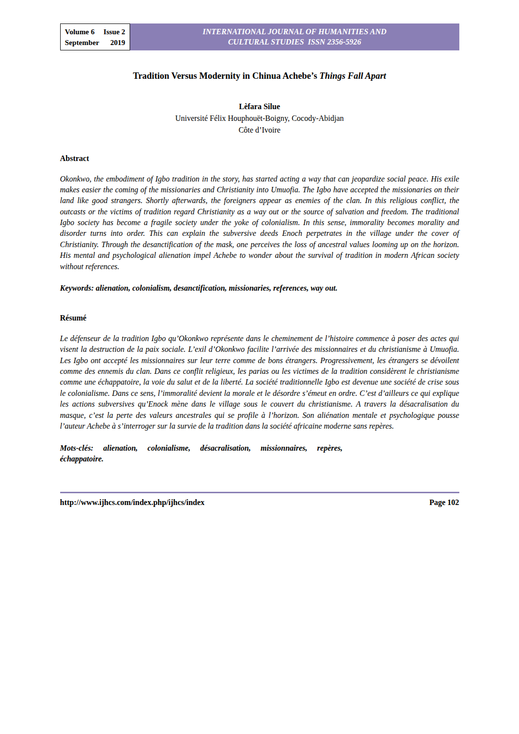Volume 6 Issue 2
September 2019
INTERNATIONAL JOURNAL OF HUMANITIES AND
CULTURAL STUDIES ISSN 2356-5926
Tradition Versus Modernity in Chinua Achebe’s Things Fall Apart
Lèfara Silue
Université Félix Houphouët-Boigny, Cocody-Abidjan
Côte d’Ivoire
Abstract
Okonkwo, the embodiment of Igbo tradition in the story, has started acting a way that can jeopardize social peace. His exile makes easier the coming of the missionaries and Christianity into Umuofia. The Igbo have accepted the missionaries on their land like good strangers. Shortly afterwards, the foreigners appear as enemies of the clan. In this religious conflict, the outcasts or the victims of tradition regard Christianity as a way out or the source of salvation and freedom. The traditional Igbo society has become a fragile society under the yoke of colonialism. In this sense, immorality becomes morality and disorder turns into order. This can explain the subversive deeds Enoch perpetrates in the village under the cover of Christianity. Through the desanctification of the mask, one perceives the loss of ancestral values looming up on the horizon. His mental and psychological alienation impel Achebe to wonder about the survival of tradition in modern African society without references.
Keywords: alienation, colonialism, desanctification, missionaries, references, way out.
Résumé
Le défenseur de la tradition Igbo qu’Okonkwo représente dans le cheminement de l’histoire commence à poser des actes qui visent la destruction de la paix sociale. L’exil d’Okonkwo facilite l’arrivée des missionnaires et du christianisme à Umuofia. Les Igbo ont accepté les missionnaires sur leur terre comme de bons étrangers. Progressivement, les étrangers se dévoilent comme des ennemis du clan. Dans ce conflit religieux, les parias ou les victimes de la tradition considèrent le christianisme comme une échappatoire, la voie du salut et de la liberté. La société traditionnelle Igbo est devenue une société de crise sous le colonialisme. Dans ce sens, l’immoralité devient la morale et le désordre s’émeut en ordre. C’est d’ailleurs ce qui explique les actions subversives qu’Enock mène dans le village sous le couvert du christianisme. A travers la désacralisation du masque, c’est la perte des valeurs ancestrales qui se profile à l’horizon. Son aliénation mentale et psychologique pousse l’auteur Achebe à s’interroger sur la survie de la tradition dans la société africaine moderne sans repères.
Mots-clés: alienation, colonialisme, désacralisation, missionnaires, repères,
échappatoire.
http://www.ijhcs.com/index.php/ijhcs/index Page 102